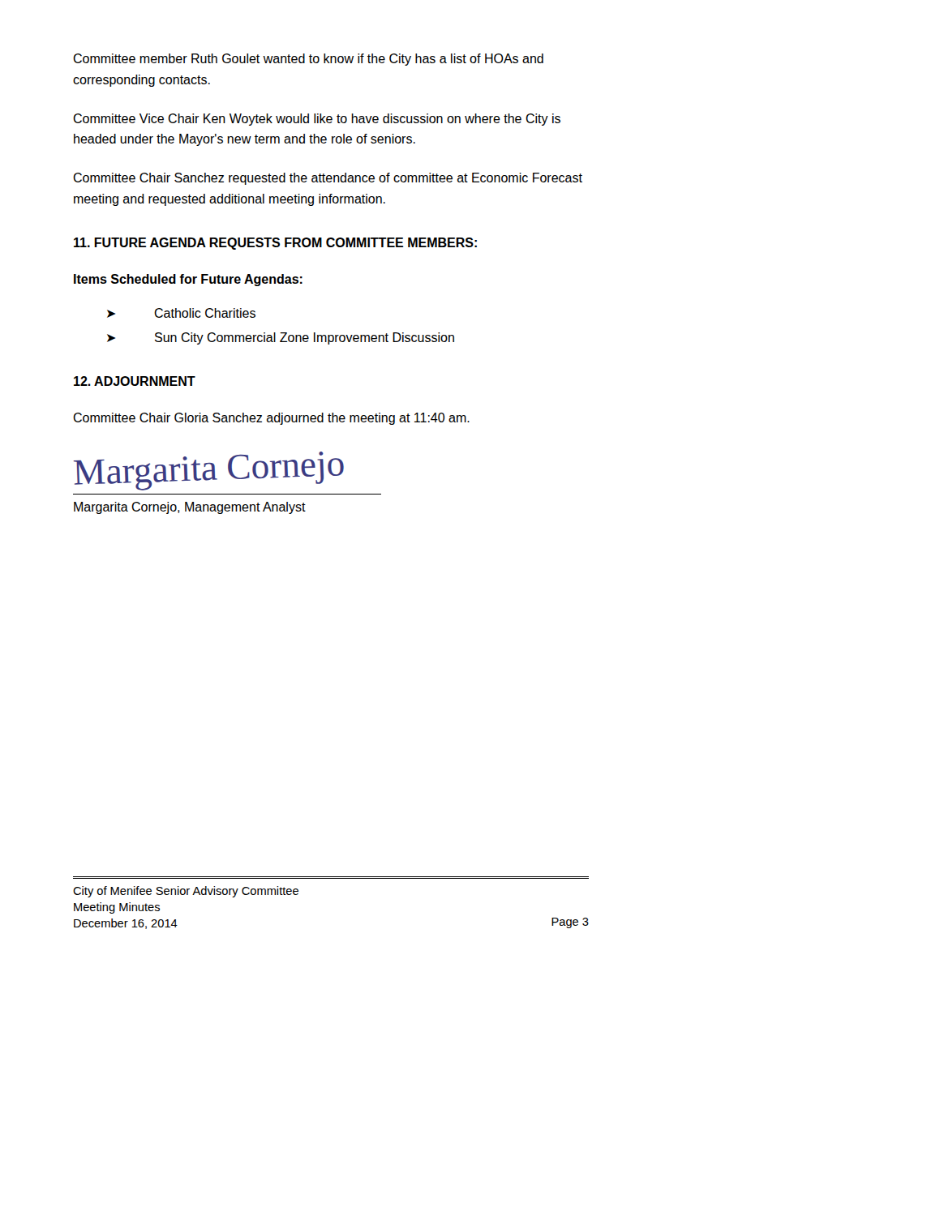Committee member Ruth Goulet wanted to know if the City has a list of HOAs and corresponding contacts.
Committee Vice Chair Ken Woytek would like to have discussion on where the City is headed under the Mayor's new term and the role of seniors.
Committee Chair Sanchez requested the attendance of committee at Economic Forecast meeting and requested additional meeting information.
11. FUTURE AGENDA REQUESTS FROM COMMITTEE MEMBERS:
Items Scheduled for Future Agendas:
Catholic Charities
Sun City Commercial Zone Improvement Discussion
12. ADJOURNMENT
Committee Chair Gloria Sanchez adjourned the meeting at 11:40 am.
Margarita Cornejo
Margarita Cornejo, Management Analyst
City of Menifee Senior Advisory Committee
Meeting Minutes
December 16, 2014
Page 3